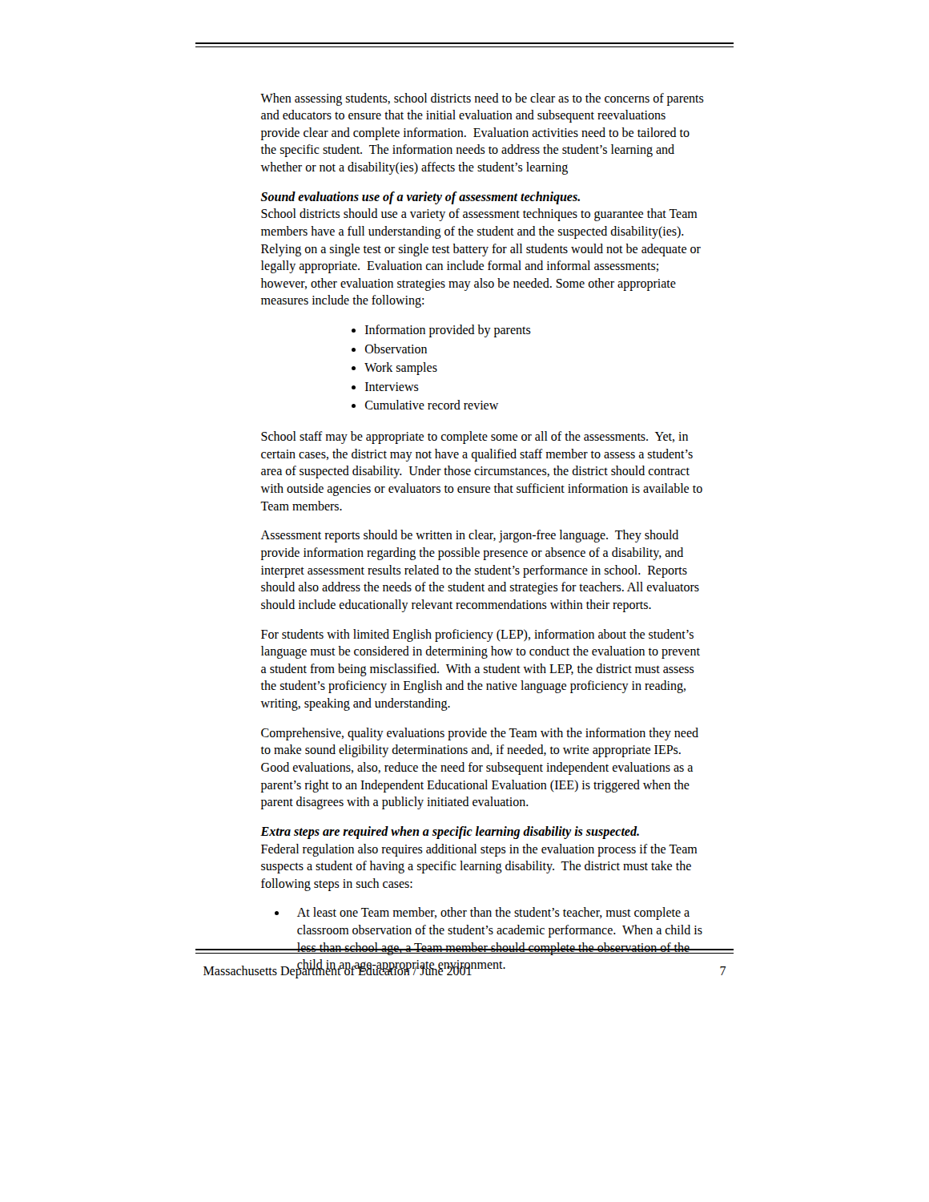When assessing students, school districts need to be clear as to the concerns of parents and educators to ensure that the initial evaluation and subsequent reevaluations provide clear and complete information. Evaluation activities need to be tailored to the specific student. The information needs to address the student’s learning and whether or not a disability(ies) affects the student’s learning
Sound evaluations use of a variety of assessment techniques.
School districts should use a variety of assessment techniques to guarantee that Team members have a full understanding of the student and the suspected disability(ies). Relying on a single test or single test battery for all students would not be adequate or legally appropriate. Evaluation can include formal and informal assessments; however, other evaluation strategies may also be needed. Some other appropriate measures include the following:
Information provided by parents
Observation
Work samples
Interviews
Cumulative record review
School staff may be appropriate to complete some or all of the assessments. Yet, in certain cases, the district may not have a qualified staff member to assess a student’s area of suspected disability. Under those circumstances, the district should contract with outside agencies or evaluators to ensure that sufficient information is available to Team members.
Assessment reports should be written in clear, jargon-free language. They should provide information regarding the possible presence or absence of a disability, and interpret assessment results related to the student’s performance in school. Reports should also address the needs of the student and strategies for teachers. All evaluators should include educationally relevant recommendations within their reports.
For students with limited English proficiency (LEP), information about the student’s language must be considered in determining how to conduct the evaluation to prevent a student from being misclassified. With a student with LEP, the district must assess the student’s proficiency in English and the native language proficiency in reading, writing, speaking and understanding.
Comprehensive, quality evaluations provide the Team with the information they need to make sound eligibility determinations and, if needed, to write appropriate IEPs. Good evaluations, also, reduce the need for subsequent independent evaluations as a parent’s right to an Independent Educational Evaluation (IEE) is triggered when the parent disagrees with a publicly initiated evaluation.
Extra steps are required when a specific learning disability is suspected.
Federal regulation also requires additional steps in the evaluation process if the Team suspects a student of having a specific learning disability. The district must take the following steps in such cases:
At least one Team member, other than the student’s teacher, must complete a classroom observation of the student’s academic performance. When a child is less than school age, a Team member should complete the observation of the child in an age-appropriate environment.
Massachusetts Department of Education / June 2001 7